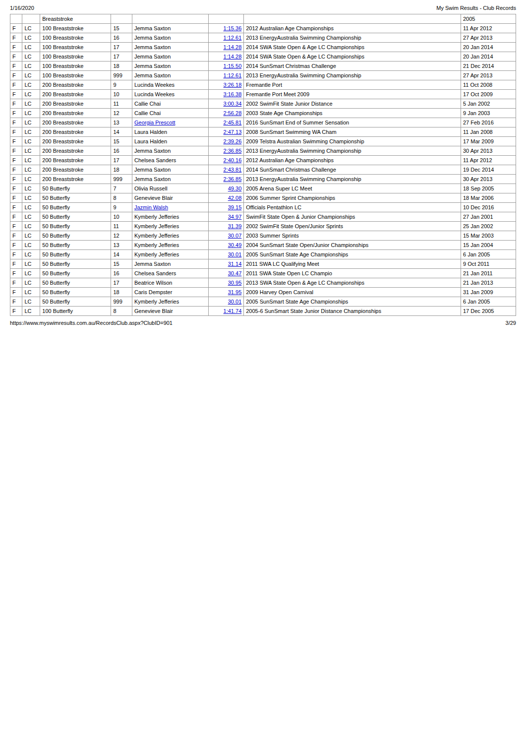1/16/2020 My Swim Results - Club Records
| | | Breaststroke | | | | | 2005 |
| F | LC | 100 Breaststroke | 15 | Jemma Saxton | 1:15.36 | 2012 Australian Age Championships | 11 Apr 2012 |
| F | LC | 100 Breaststroke | 16 | Jemma Saxton | 1:12.61 | 2013 EnergyAustralia Swimming Championship | 27 Apr 2013 |
| F | LC | 100 Breaststroke | 17 | Jemma Saxton | 1:14.28 | 2014 SWA State Open & Age LC Championships | 20 Jan 2014 |
| F | LC | 100 Breaststroke | 17 | Jemma Saxton | 1:14.28 | 2014 SWA State Open & Age LC Championships | 20 Jan 2014 |
| F | LC | 100 Breaststroke | 18 | Jemma Saxton | 1:15.50 | 2014 SunSmart Christmas Challenge | 21 Dec 2014 |
| F | LC | 100 Breaststroke | 999 | Jemma Saxton | 1:12.61 | 2013 EnergyAustralia Swimming Championship | 27 Apr 2013 |
| F | LC | 200 Breaststroke | 9 | Lucinda Weekes | 3:26.18 | Fremantle Port | 11 Oct 2008 |
| F | LC | 200 Breaststroke | 10 | Lucinda Weekes | 3:16.38 | Fremantle Port Meet 2009 | 17 Oct 2009 |
| F | LC | 200 Breaststroke | 11 | Callie Chai | 3:00.34 | 2002 SwimFit State Junior Distance | 5 Jan 2002 |
| F | LC | 200 Breaststroke | 12 | Callie Chai | 2:56.28 | 2003 State Age Championships | 9 Jan 2003 |
| F | LC | 200 Breaststroke | 13 | Georgia Prescott | 2:45.81 | 2016 SunSmart End of Summer Sensation | 27 Feb 2016 |
| F | LC | 200 Breaststroke | 14 | Laura Halden | 2:47.13 | 2008 SunSmart Swimming WA Cham | 11 Jan 2008 |
| F | LC | 200 Breaststroke | 15 | Laura Halden | 2:39.26 | 2009 Telstra Australian Swimming Championship | 17 Mar 2009 |
| F | LC | 200 Breaststroke | 16 | Jemma Saxton | 2:36.85 | 2013 EnergyAustralia Swimming Championship | 30 Apr 2013 |
| F | LC | 200 Breaststroke | 17 | Chelsea Sanders | 2:40.16 | 2012 Australian Age Championships | 11 Apr 2012 |
| F | LC | 200 Breaststroke | 18 | Jemma Saxton | 2:43.81 | 2014 SunSmart Christmas Challenge | 19 Dec 2014 |
| F | LC | 200 Breaststroke | 999 | Jemma Saxton | 2:36.85 | 2013 EnergyAustralia Swimming Championship | 30 Apr 2013 |
| F | LC | 50 Butterfly | 7 | Olivia Russell | 49.30 | 2005 Arena Super LC Meet | 18 Sep 2005 |
| F | LC | 50 Butterfly | 8 | Genevieve Blair | 42.08 | 2006 Summer Sprint Championships | 18 Mar 2006 |
| F | LC | 50 Butterfly | 9 | Jazmin Walsh | 39.15 | Officials Pentathlon LC | 10 Dec 2016 |
| F | LC | 50 Butterfly | 10 | Kymberly Jefferies | 34.97 | SwimFit State Open & Junior Championships | 27 Jan 2001 |
| F | LC | 50 Butterfly | 11 | Kymberly Jefferies | 31.39 | 2002 SwimFit State Open/Junior Sprints | 25 Jan 2002 |
| F | LC | 50 Butterfly | 12 | Kymberly Jefferies | 30.07 | 2003 Summer Sprints | 15 Mar 2003 |
| F | LC | 50 Butterfly | 13 | Kymberly Jefferies | 30.49 | 2004 SunSmart State Open/Junior Championships | 15 Jan 2004 |
| F | LC | 50 Butterfly | 14 | Kymberly Jefferies | 30.01 | 2005 SunSmart State Age Championships | 6 Jan 2005 |
| F | LC | 50 Butterfly | 15 | Jemma Saxton | 31.14 | 2011 SWA LC Qualifying Meet | 9 Oct 2011 |
| F | LC | 50 Butterfly | 16 | Chelsea Sanders | 30.47 | 2011 SWA State Open LC Champio | 21 Jan 2011 |
| F | LC | 50 Butterfly | 17 | Beatrice Wilson | 30.95 | 2013 SWA State Open & Age LC Championships | 21 Jan 2013 |
| F | LC | 50 Butterfly | 18 | Caris Dempster | 31.95 | 2009 Harvey Open Carnival | 31 Jan 2009 |
| F | LC | 50 Butterfly | 999 | Kymberly Jefferies | 30.01 | 2005 SunSmart State Age Championships | 6 Jan 2005 |
| F | LC | 100 Butterfly | 8 | Genevieve Blair | 1:41.74 | 2005-6 SunSmart State Junior Distance Championships | 17 Dec 2005 |
https://www.myswimresults.com.au/RecordsClub.aspx?ClubID=901 3/29